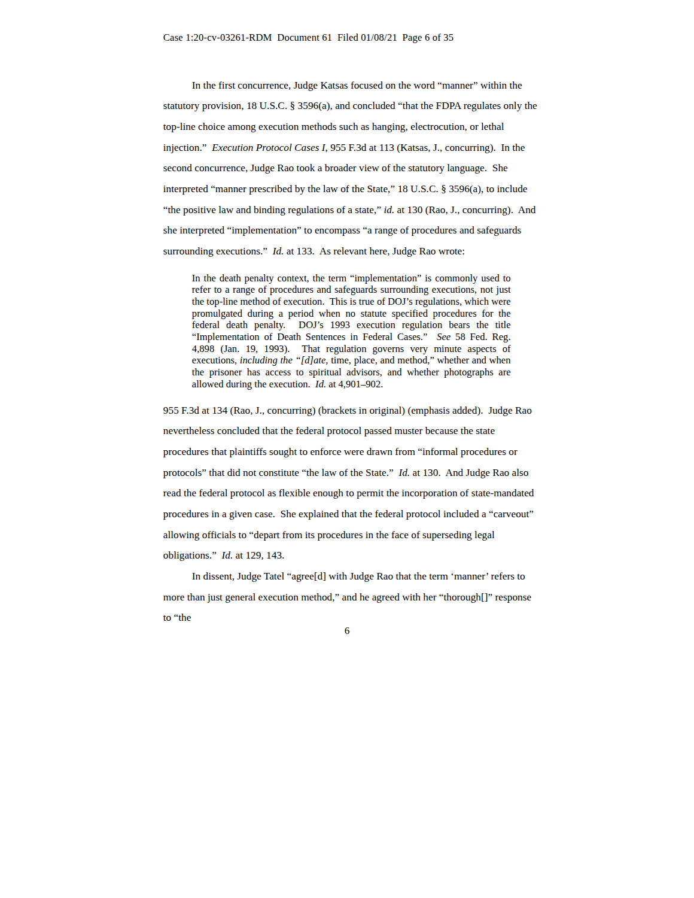Case 1:20-cv-03261-RDM Document 61 Filed 01/08/21 Page 6 of 35
In the first concurrence, Judge Katsas focused on the word “manner” within the statutory provision, 18 U.S.C. § 3596(a), and concluded “that the FDPA regulates only the top-line choice among execution methods such as hanging, electrocution, or lethal injection.” Execution Protocol Cases I, 955 F.3d at 113 (Katsas, J., concurring). In the second concurrence, Judge Rao took a broader view of the statutory language. She interpreted “manner prescribed by the law of the State,” 18 U.S.C. § 3596(a), to include “the positive law and binding regulations of a state,” id. at 130 (Rao, J., concurring). And she interpreted “implementation” to encompass “a range of procedures and safeguards surrounding executions.” Id. at 133. As relevant here, Judge Rao wrote:
In the death penalty context, the term “implementation” is commonly used to refer to a range of procedures and safeguards surrounding executions, not just the top-line method of execution. This is true of DOJ’s regulations, which were promulgated during a period when no statute specified procedures for the federal death penalty. DOJ’s 1993 execution regulation bears the title “Implementation of Death Sentences in Federal Cases.” See 58 Fed. Reg. 4,898 (Jan. 19, 1993). That regulation governs very minute aspects of executions, including the “[d]ate, time, place, and method,” whether and when the prisoner has access to spiritual advisors, and whether photographs are allowed during the execution. Id. at 4,901–902.
955 F.3d at 134 (Rao, J., concurring) (brackets in original) (emphasis added). Judge Rao nevertheless concluded that the federal protocol passed muster because the state procedures that plaintiffs sought to enforce were drawn from “informal procedures or protocols” that did not constitute “the law of the State.” Id. at 130. And Judge Rao also read the federal protocol as flexible enough to permit the incorporation of state-mandated procedures in a given case. She explained that the federal protocol included a “carveout” allowing officials to “depart from its procedures in the face of superseding legal obligations.” Id. at 129, 143.
In dissent, Judge Tatel “agree[d] with Judge Rao that the term ‘manner’ refers to more than just general execution method,” and he agreed with her “thorough[]” response to “the
6